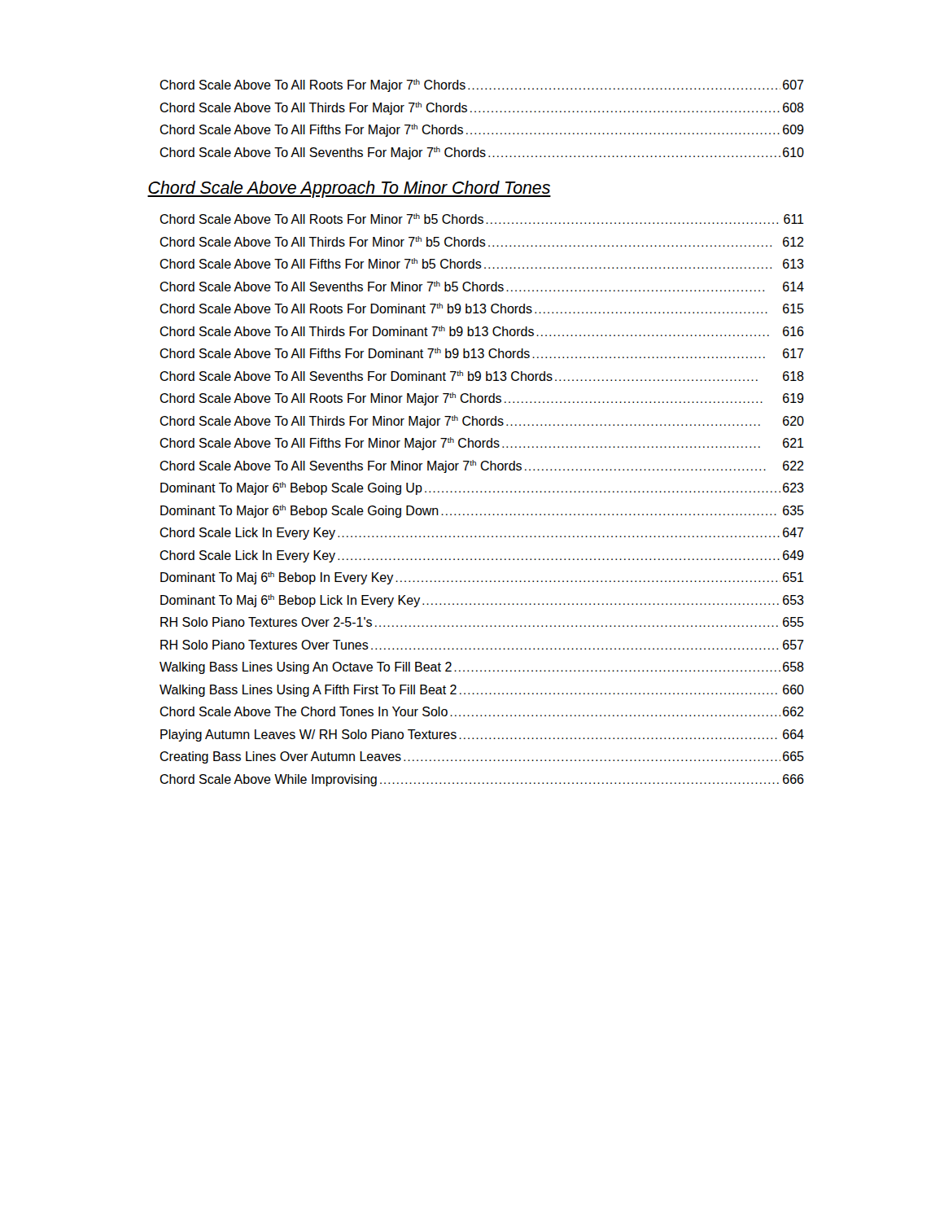Chord Scale Above To All Roots For Major 7th Chords............................................................................ 607
Chord Scale Above To All Thirds For Major 7th Chords.......................................................................... 608
Chord Scale Above To All Fifths For Major 7th Chords.......................................................................... 609
Chord Scale Above To All Sevenths For Major 7th Chords..................................................................... 610
Chord Scale Above Approach To Minor Chord Tones
Chord Scale Above To All Roots For Minor 7th b5 Chords..................................................................... 611
Chord Scale Above To All Thirds For Minor 7th b5 Chords................................................................... 612
Chord Scale Above To All Fifths For Minor 7th b5 Chords.................................................................... 613
Chord Scale Above To All Sevenths For Minor 7th b5 Chords............................................................. 614
Chord Scale Above To All Roots For Dominant 7th b9 b13 Chords....................................................... 615
Chord Scale Above To All Thirds For Dominant 7th b9 b13 Chords....................................................... 616
Chord Scale Above To All Fifths For Dominant 7th b9 b13 Chords....................................................... 617
Chord Scale Above To All Sevenths For Dominant 7th b9 b13 Chords................................................ 618
Chord Scale Above To All Roots For Minor Major 7th Chords............................................................. 619
Chord Scale Above To All Thirds For Minor Major 7th Chords............................................................ 620
Chord Scale Above To All Fifths For Minor Major 7th Chords............................................................. 621
Chord Scale Above To All Sevenths For Minor Major 7th Chords......................................................... 622
Dominant To Major 6th Bebop Scale Going Up..................................................................................... 623
Dominant To Major 6th Bebop Scale Going Down............................................................................... 635
Chord Scale Lick In Every Key.............................................................................................................. 647
Chord Scale Lick In Every Key.............................................................................................................. 649
Dominant To Maj 6th Bebop In Every Key............................................................................................ 651
Dominant To Maj 6th Bebop Lick In Every Key..................................................................................... 653
RH Solo Piano Textures Over 2-5-1's................................................................................................. 655
RH Solo Piano Textures Over Tunes.................................................................................................. 657
Walking Bass Lines Using An Octave To Fill Beat 2............................................................................. 658
Walking Bass Lines Using A Fifth First To Fill Beat 2........................................................................... 660
Chord Scale Above The Chord Tones In Your Solo.............................................................................. 662
Playing Autumn Leaves W/ RH Solo Piano Textures........................................................................... 664
Creating Bass Lines Over Autumn Leaves......................................................................................... 665
Chord Scale Above While Improvising................................................................................................ 666